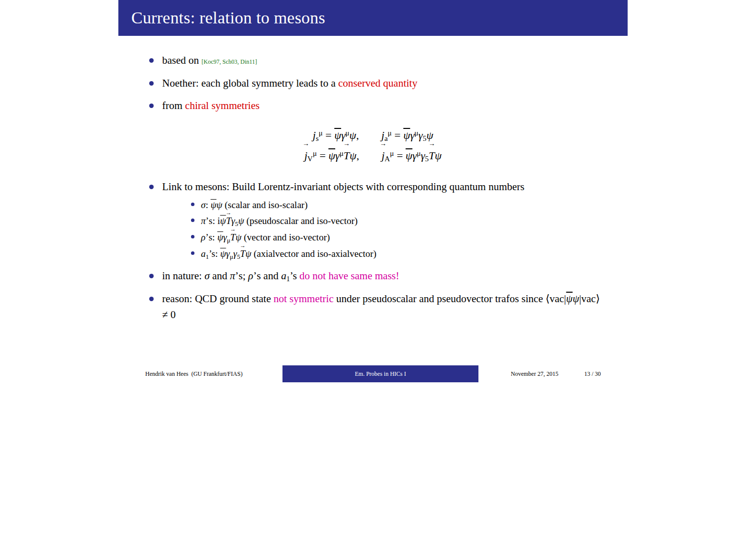Currents: relation to mesons
based on [Koc97, Sch03, Din11]
Noether: each global symmetry leads to a conserved quantity
from chiral symmetries
jsμ = ψγμψ, jaμ = ψγμγ5ψ
jVμ = ψγμTψ, jAμ = ψγμγ5Tψ
Link to mesons: Build Lorentz-invariant objects with corresponding quantum numbers
σ: ψψ (scalar and iso-scalar)
π’s: iψTγ5ψ (pseudoscalar and iso-vector)
ρ’s: ψγμTψ (vector and iso-vector)
a1’s: ψγμγ5Tψ (axialvector and iso-axialvector)
in nature: σ and π’s; ρ’s and a1’s do not have same mass!
reason: QCD ground state not symmetric under pseudoscalar and pseudovector trafos since ⟨vac|ψψ|vac⟩ ≠ 0
Hendrik van Hees (GU Frankfurt/FIAS)
Em. Probes in HICs I
November 27, 201513 / 30